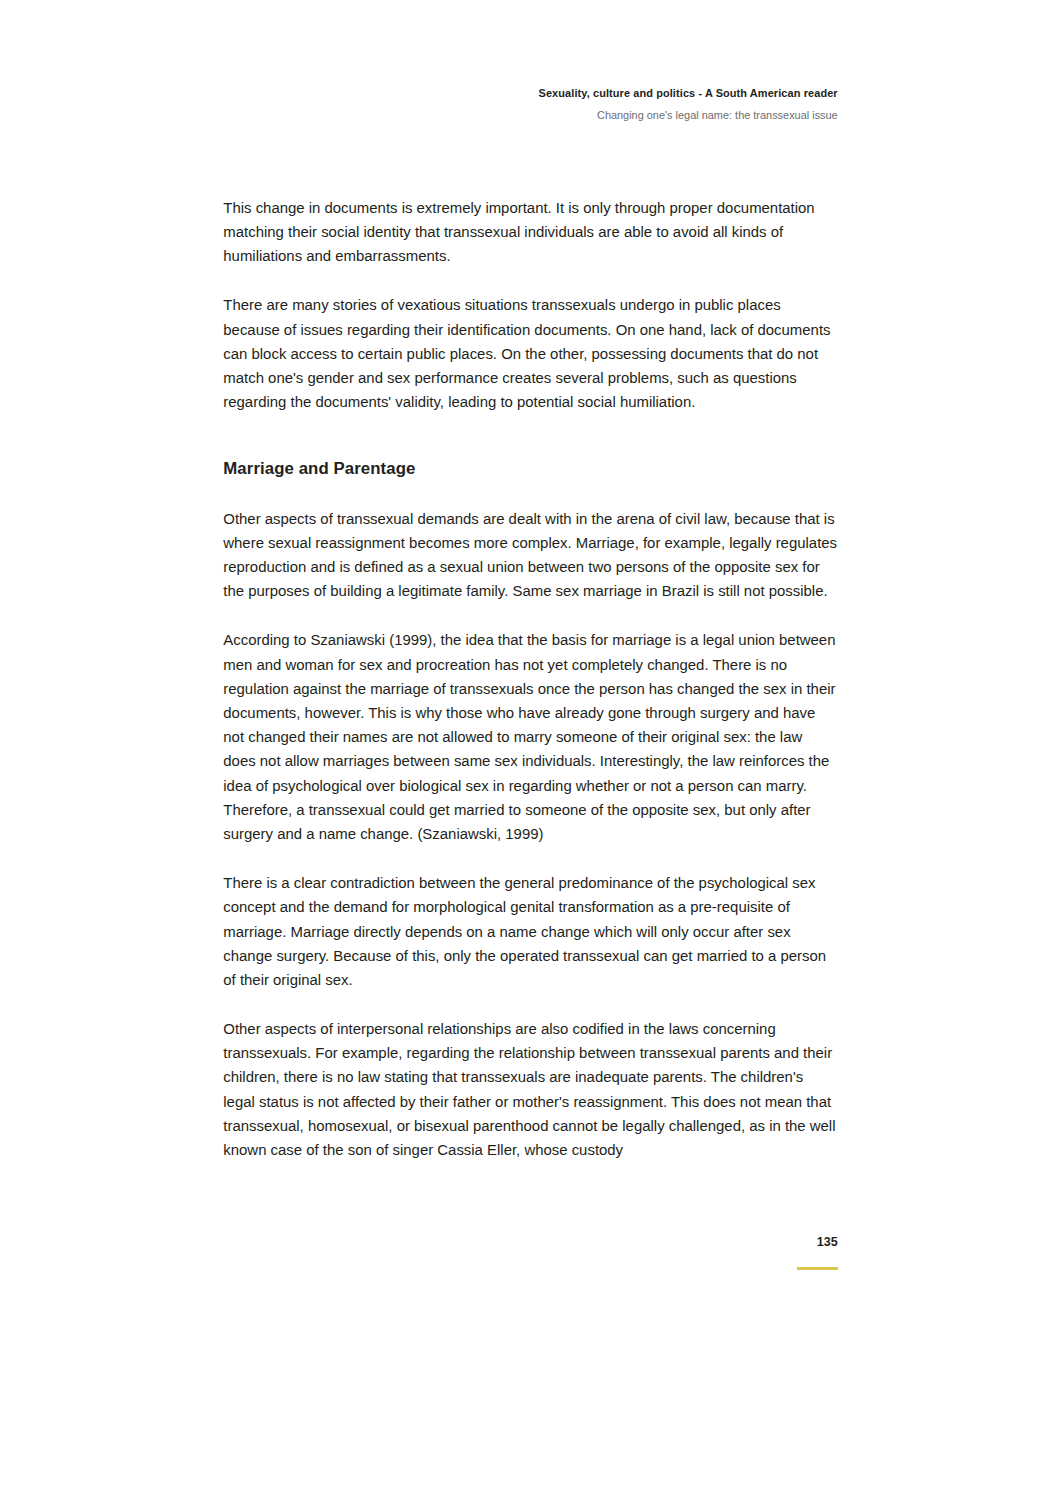Sexuality, culture and politics - A South American reader Changing one's legal name: the transsexual issue
This change in documents is extremely important. It is only through proper documentation matching their social identity that transsexual individuals are able to avoid all kinds of humiliations and embarrassments.
There are many stories of vexatious situations transsexuals undergo in public places because of issues regarding their identification documents. On one hand, lack of documents can block access to certain public places. On the other, possessing documents that do not match one's gender and sex performance creates several problems, such as questions regarding the documents' validity, leading to potential social humiliation.
Marriage and Parentage
Other aspects of transsexual demands are dealt with in the arena of civil law, because that is where sexual reassignment becomes more complex. Marriage, for example, legally regulates reproduction and is defined as a sexual union between two persons of the opposite sex for the purposes of building a legitimate family. Same sex marriage in Brazil is still not possible.
According to Szaniawski (1999), the idea that the basis for marriage is a legal union between men and woman for sex and procreation has not yet completely changed. There is no regulation against the marriage of transsexuals once the person has changed the sex in their documents, however. This is why those who have already gone through surgery and have not changed their names are not allowed to marry someone of their original sex: the law does not allow marriages between same sex individuals. Interestingly, the law reinforces the idea of psychological over biological sex in regarding whether or not a person can marry. Therefore, a transsexual could get married to someone of the opposite sex, but only after surgery and a name change. (Szaniawski, 1999)
There is a clear contradiction between the general predominance of the psychological sex concept and the demand for morphological genital transformation as a pre-requisite of marriage. Marriage directly depends on a name change which will only occur after sex change surgery. Because of this, only the operated transsexual can get married to a person of their original sex.
Other aspects of interpersonal relationships are also codified in the laws concerning transsexuals. For example, regarding the relationship between transsexual parents and their children, there is no law stating that transsexuals are inadequate parents. The children's legal status is not affected by their father or mother's reassignment. This does not mean that transsexual, homosexual, or bisexual parenthood cannot be legally challenged, as in the well known case of the son of singer Cassia Eller, whose custody
135